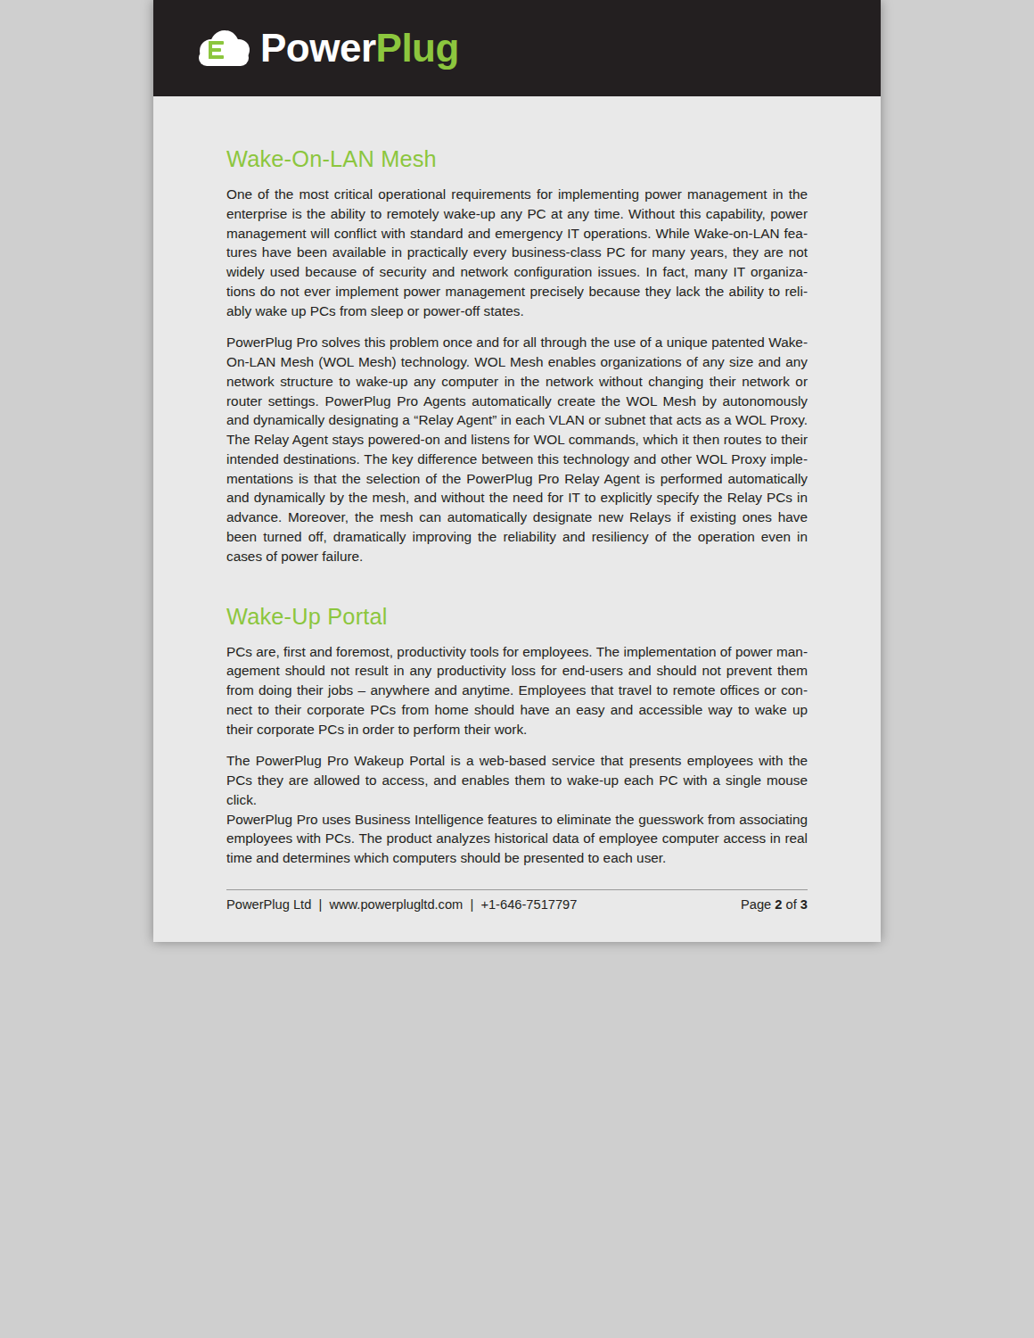Power Plug
Wake-On-LAN Mesh
One of the most critical operational requirements for implementing power management in the enterprise is the ability to remotely wake-up any PC at any time. Without this capability, power management will conflict with standard and emergency IT operations. While Wake-on-LAN features have been available in practically every business-class PC for many years, they are not widely used because of security and network configuration issues. In fact, many IT organizations do not ever implement power management precisely because they lack the ability to reliably wake up PCs from sleep or power-off states.
PowerPlug Pro solves this problem once and for all through the use of a unique patented Wake-On-LAN Mesh (WOL Mesh) technology. WOL Mesh enables organizations of any size and any network structure to wake-up any computer in the network without changing their network or router settings. PowerPlug Pro Agents automatically create the WOL Mesh by autonomously and dynamically designating a “Relay Agent” in each VLAN or subnet that acts as a WOL Proxy. The Relay Agent stays powered-on and listens for WOL commands, which it then routes to their intended destinations. The key difference between this technology and other WOL Proxy implementations is that the selection of the PowerPlug Pro Relay Agent is performed automatically and dynamically by the mesh, and without the need for IT to explicitly specify the Relay PCs in advance. Moreover, the mesh can automatically designate new Relays if existing ones have been turned off, dramatically improving the reliability and resiliency of the operation even in cases of power failure.
Wake-Up Portal
PCs are, first and foremost, productivity tools for employees. The implementation of power management should not result in any productivity loss for end-users and should not prevent them from doing their jobs – anywhere and anytime. Employees that travel to remote offices or connect to their corporate PCs from home should have an easy and accessible way to wake up their corporate PCs in order to perform their work.
The PowerPlug Pro Wakeup Portal is a web-based service that presents employees with the PCs they are allowed to access, and enables them to wake-up each PC with a single mouse click.
PowerPlug Pro uses Business Intelligence features to eliminate the guesswork from associating employees with PCs. The product analyzes historical data of employee computer access in real time and determines which computers should be presented to each user.
PowerPlug Ltd | www.powerplugltd.com | +1-646-7517797
Page 2 of 3